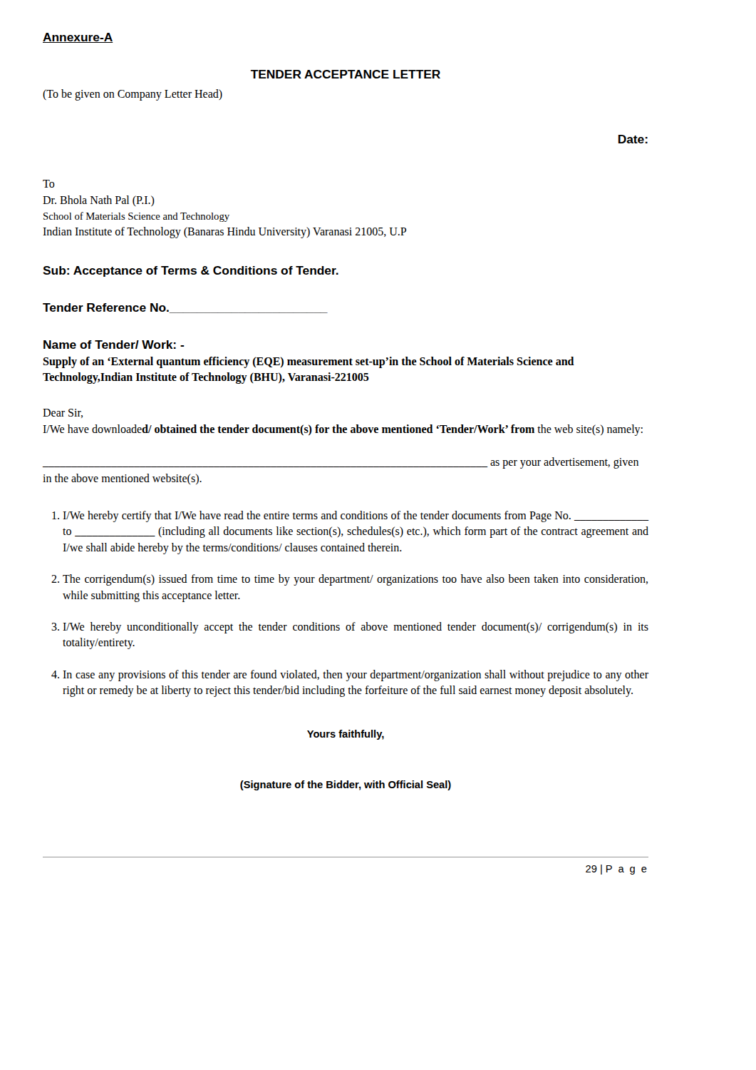Annexure-A
TENDER ACCEPTANCE LETTER
(To be given on Company Letter Head)
Date:
To
Dr. Bhola Nath Pal (P.I.)
School of Materials Science and Technology
Indian Institute of Technology (Banaras Hindu University) Varanasi 21005, U.P
Sub: Acceptance of Terms & Conditions of Tender.
Tender Reference No._______________________
Name of Tender/ Work: -
Supply of an ‘External quantum efficiency (EQE) measurement set-up’in the School of Materials Science and Technology,Indian Institute of Technology (BHU), Varanasi-221005
Dear Sir,
I/We have downloaded/ obtained the tender document(s) for the above mentioned ‘Tender/Work’ from the web site(s) namely:
______________________________________________________________________________ as per your advertisement, given in the above mentioned website(s).
I/We hereby certify that I/We have read the entire terms and conditions of the tender documents from Page No. _____________ to ______________ (including all documents like section(s), schedules(s) etc.), which form part of the contract agreement and I/we shall abide hereby by the terms/conditions/ clauses contained therein.
The corrigendum(s) issued from time to time by your department/ organizations too have also been taken into consideration, while submitting this acceptance letter.
I/We hereby unconditionally accept the tender conditions of above mentioned tender document(s)/ corrigendum(s) in its totality/entirety.
In case any provisions of this tender are found violated, then your department/organization shall without prejudice to any other right or remedy be at liberty to reject this tender/bid including the forfeiture of the full said earnest money deposit absolutely.
Yours faithfully,
(Signature of the Bidder, with Official Seal)
29 | P a g e